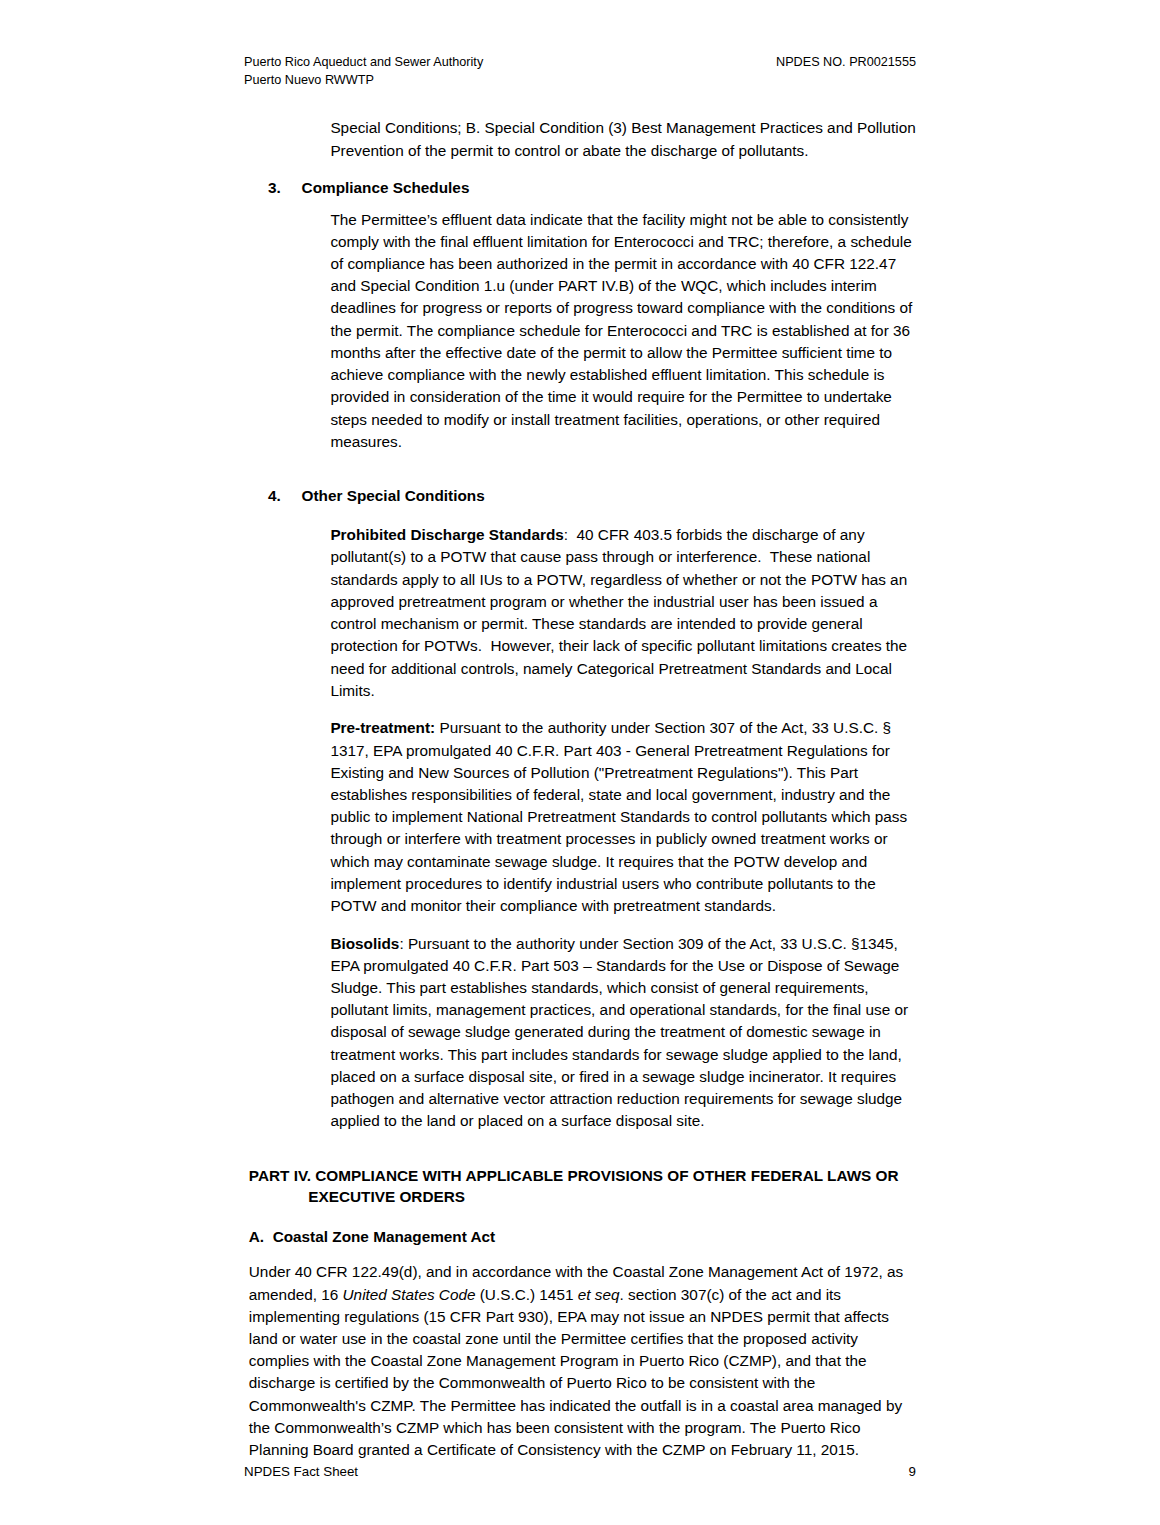Puerto Rico Aqueduct and Sewer Authority
Puerto Nuevo RWWTP
NPDES NO. PR0021555
Special Conditions; B. Special Condition (3) Best Management Practices and Pollution Prevention of the permit to control or abate the discharge of pollutants.
3. Compliance Schedules
The Permittee’s effluent data indicate that the facility might not be able to consistently comply with the final effluent limitation for Enterococci and TRC; therefore, a schedule of compliance has been authorized in the permit in accordance with 40 CFR 122.47 and Special Condition 1.u (under PART IV.B) of the WQC, which includes interim deadlines for progress or reports of progress toward compliance with the conditions of the permit. The compliance schedule for Enterococci and TRC is established at for 36 months after the effective date of the permit to allow the Permittee sufficient time to achieve compliance with the newly established effluent limitation. This schedule is provided in consideration of the time it would require for the Permittee to undertake steps needed to modify or install treatment facilities, operations, or other required measures.
4. Other Special Conditions
Prohibited Discharge Standards: 40 CFR 403.5 forbids the discharge of any pollutant(s) to a POTW that cause pass through or interference. These national standards apply to all IUs to a POTW, regardless of whether or not the POTW has an approved pretreatment program or whether the industrial user has been issued a control mechanism or permit. These standards are intended to provide general protection for POTWs. However, their lack of specific pollutant limitations creates the need for additional controls, namely Categorical Pretreatment Standards and Local Limits.
Pre-treatment: Pursuant to the authority under Section 307 of the Act, 33 U.S.C. § 1317, EPA promulgated 40 C.F.R. Part 403 - General Pretreatment Regulations for Existing and New Sources of Pollution ("Pretreatment Regulations"). This Part establishes responsibilities of federal, state and local government, industry and the public to implement National Pretreatment Standards to control pollutants which pass through or interfere with treatment processes in publicly owned treatment works or which may contaminate sewage sludge. It requires that the POTW develop and implement procedures to identify industrial users who contribute pollutants to the POTW and monitor their compliance with pretreatment standards.
Biosolids: Pursuant to the authority under Section 309 of the Act, 33 U.S.C. §1345, EPA promulgated 40 C.F.R. Part 503 – Standards for the Use or Dispose of Sewage Sludge. This part establishes standards, which consist of general requirements, pollutant limits, management practices, and operational standards, for the final use or disposal of sewage sludge generated during the treatment of domestic sewage in treatment works. This part includes standards for sewage sludge applied to the land, placed on a surface disposal site, or fired in a sewage sludge incinerator. It requires pathogen and alternative vector attraction reduction requirements for sewage sludge applied to the land or placed on a surface disposal site.
PART IV. COMPLIANCE WITH APPLICABLE PROVISIONS OF OTHER FEDERAL LAWS OREXECUTIVE ORDERS
A. Coastal Zone Management Act
Under 40 CFR 122.49(d), and in accordance with the Coastal Zone Management Act of 1972, as amended, 16 United States Code (U.S.C.) 1451 et seq. section 307(c) of the act and its implementing regulations (15 CFR Part 930), EPA may not issue an NPDES permit that affects land or water use in the coastal zone until the Permittee certifies that the proposed activity complies with the Coastal Zone Management Program in Puerto Rico (CZMP), and that the discharge is certified by the Commonwealth of Puerto Rico to be consistent with the Commonwealth's CZMP. The Permittee has indicated the outfall is in a coastal area managed by the Commonwealth’s CZMP which has been consistent with the program. The Puerto Rico Planning Board granted a Certificate of Consistency with the CZMP on February 11, 2015.
NPDES Fact Sheet
9